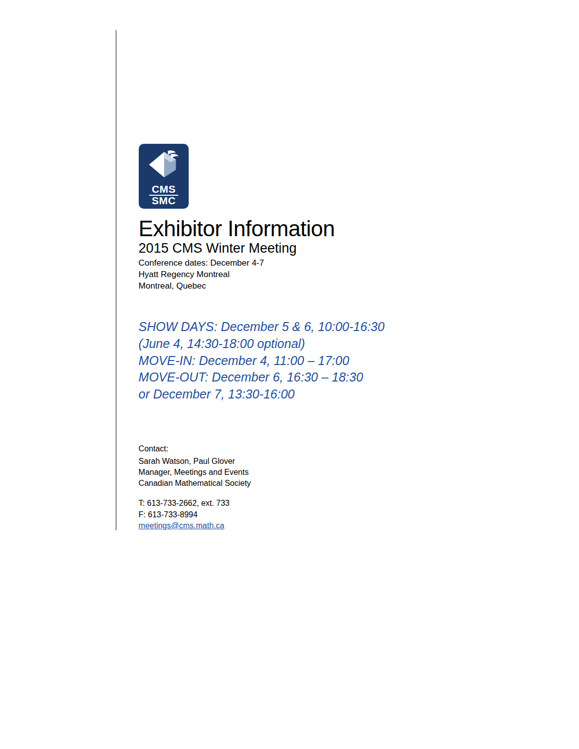CMS
SMC
Exhibitor Information
2015 CMS Winter Meeting
Conference dates: December 4-7
Hyatt Regency Montreal
Montreal, Quebec
SHOW DAYS: December 5 & 6, 10:00-16:30
(June 4, 14:30-18:00 optional)
MOVE-IN: December 4, 11:00 – 17:00
MOVE-OUT: December 6, 16:30 – 18:30
or December 7, 13:30-16:00
Contact:
Sarah Watson, Paul Glover
Manager, Meetings and Events
Canadian Mathematical Society
T: 613-733-2662, ext. 733
F: 613-733-8994
meetings@cms.math.ca